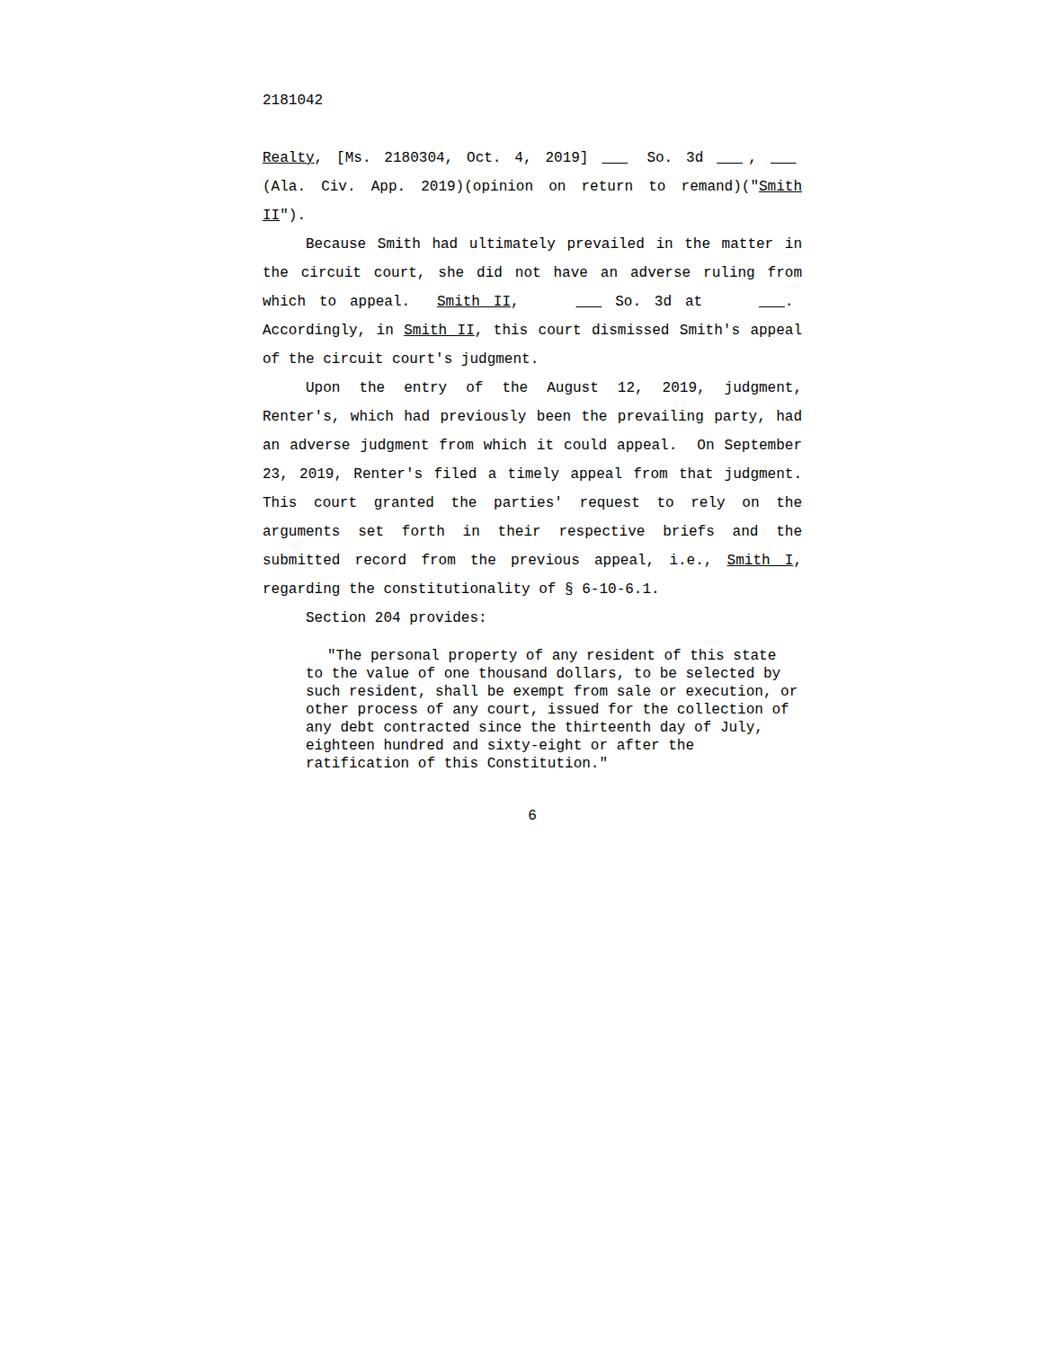2181042
Realty, [Ms. 2180304, Oct. 4, 2019] So. 3d , (Ala. Civ. App. 2019)(opinion on return to remand)("Smith II").
Because Smith had ultimately prevailed in the matter in the circuit court, she did not have an adverse ruling from which to appeal. Smith II, So. 3d at . Accordingly, in Smith II, this court dismissed Smith's appeal of the circuit court's judgment.
Upon the entry of the August 12, 2019, judgment, Renter's, which had previously been the prevailing party, had an adverse judgment from which it could appeal. On September 23, 2019, Renter's filed a timely appeal from that judgment. This court granted the parties' request to rely on the arguments set forth in their respective briefs and the submitted record from the previous appeal, i.e., Smith I, regarding the constitutionality of § 6-10-6.1.
Section 204 provides:
"The personal property of any resident of this state to the value of one thousand dollars, to be selected by such resident, shall be exempt from sale or execution, or other process of any court, issued for the collection of any debt contracted since the thirteenth day of July, eighteen hundred and sixty-eight or after the ratification of this Constitution."
6